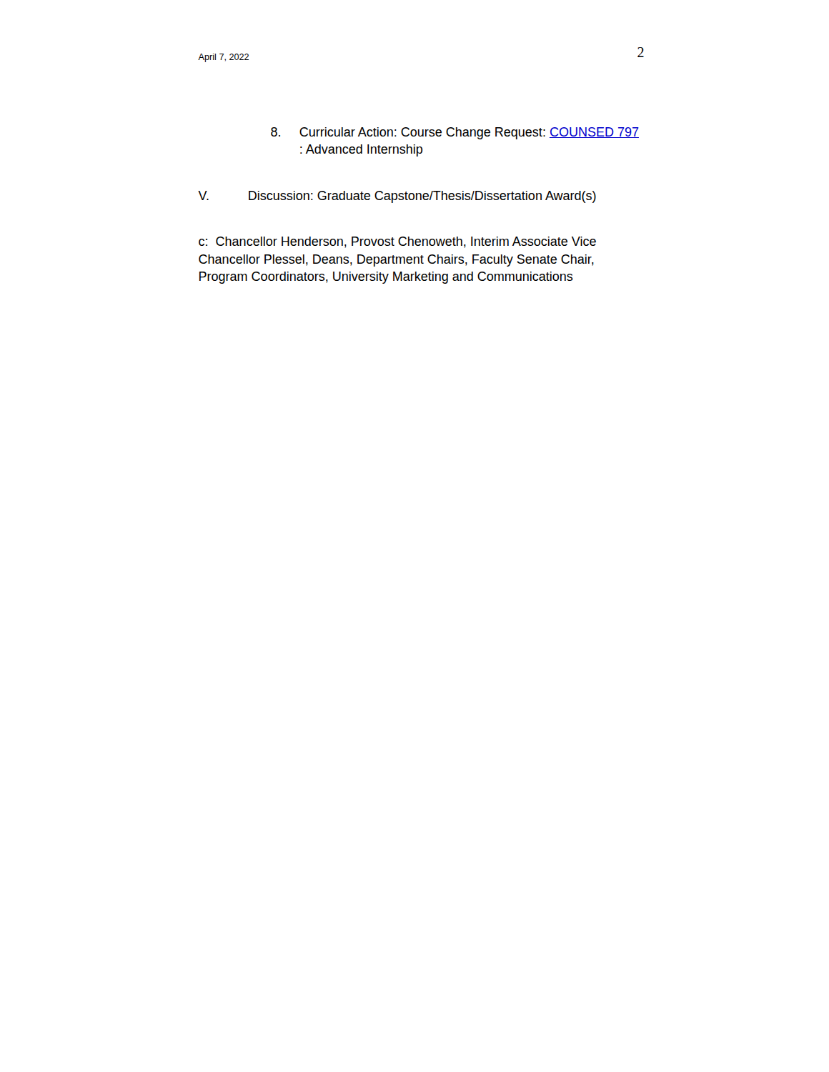April 7, 2022
2
8.
Curricular Action: Course Change Request: COUNSED 797 : Advanced Internship
V.
Discussion: Graduate Capstone/Thesis/Dissertation Award(s)
c: Chancellor Henderson, Provost Chenoweth, Interim Associate Vice Chancellor Plessel, Deans, Department Chairs, Faculty Senate Chair, Program Coordinators, University Marketing and Communications